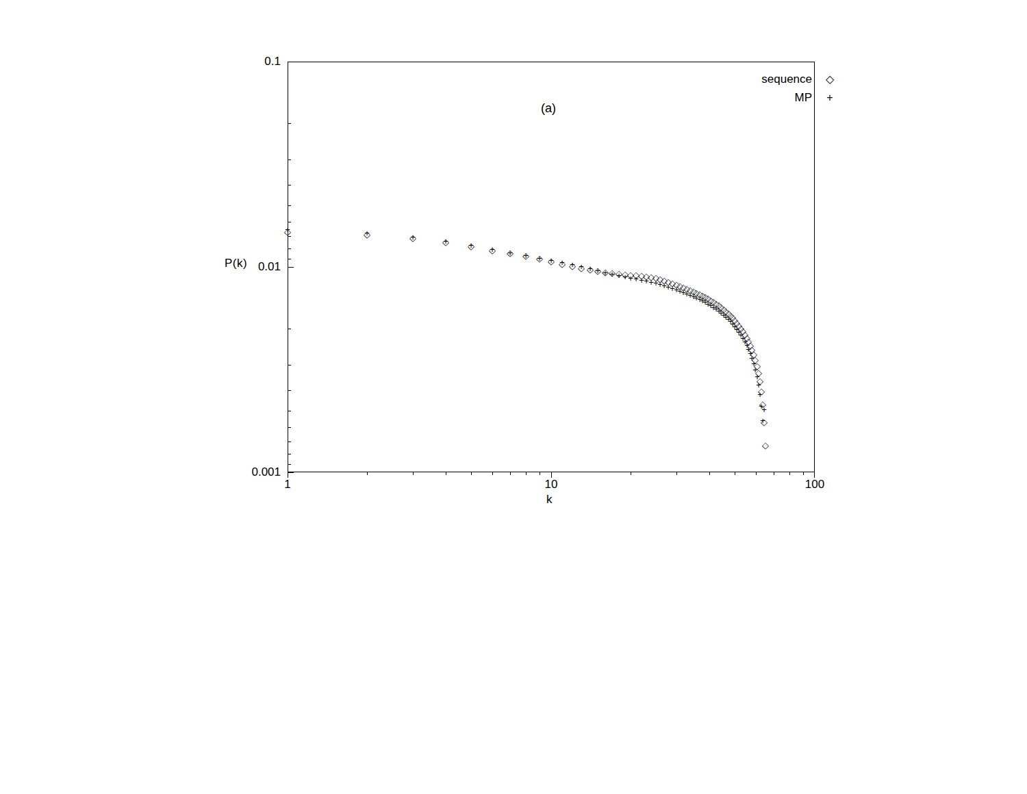P(k)
k
0.1
0.01
0.001
1
10
100
(a)
| sequence | ◇ |
| MP | + |